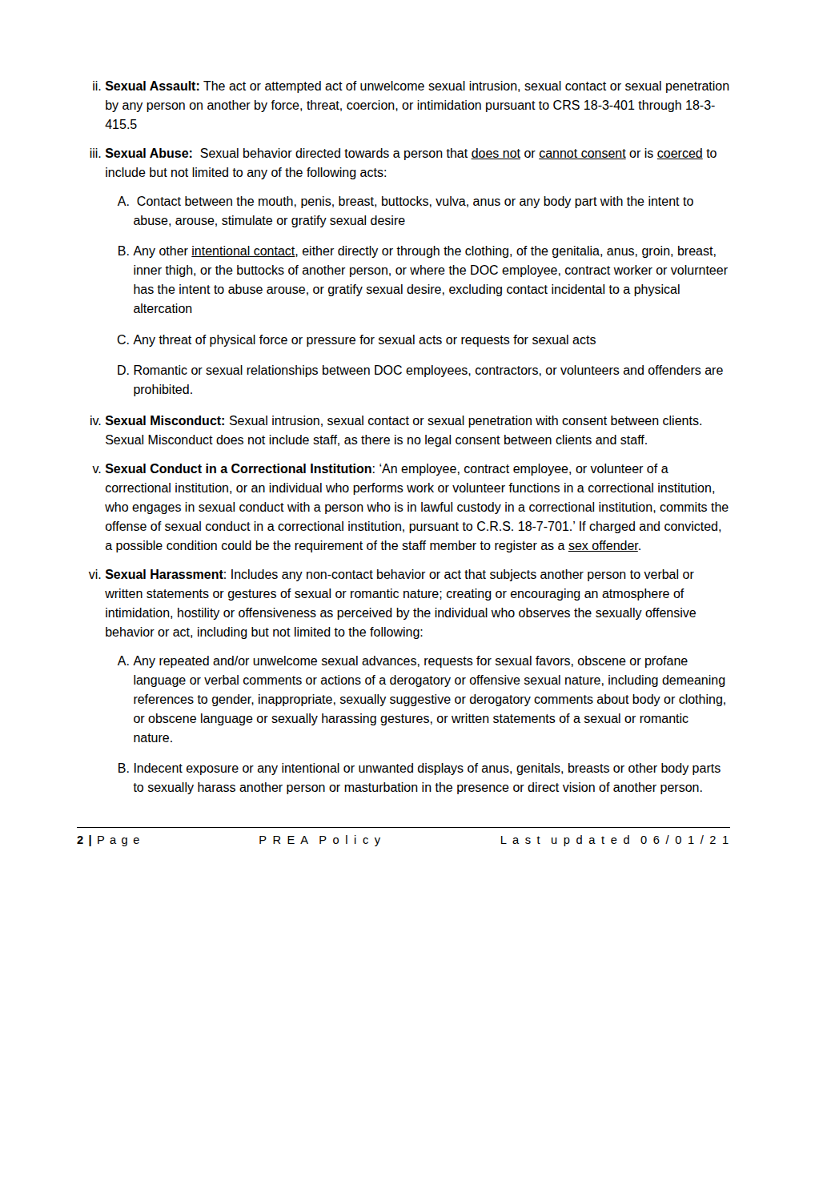Sexual Assault: The act or attempted act of unwelcome sexual intrusion, sexual contact or sexual penetration by any person on another by force, threat, coercion, or intimidation pursuant to CRS 18-3-401 through 18-3-415.5
Sexual Abuse: Sexual behavior directed towards a person that does not or cannot consent or is coerced to include but not limited to any of the following acts:
Contact between the mouth, penis, breast, buttocks, vulva, anus or any body part with the intent to abuse, arouse, stimulate or gratify sexual desire
Any other intentional contact, either directly or through the clothing, of the genitalia, anus, groin, breast, inner thigh, or the buttocks of another person, or where the DOC employee, contract worker or volurnteer has the intent to abuse arouse, or gratify sexual desire, excluding contact incidental to a physical altercation
Any threat of physical force or pressure for sexual acts or requests for sexual acts
Romantic or sexual relationships between DOC employees, contractors, or volunteers and offenders are prohibited.
Sexual Misconduct: Sexual intrusion, sexual contact or sexual penetration with consent between clients. Sexual Misconduct does not include staff, as there is no legal consent between clients and staff.
Sexual Conduct in a Correctional Institution: ‘An employee, contract employee, or volunteer of a correctional institution, or an individual who performs work or volunteer functions in a correctional institution, who engages in sexual conduct with a person who is in lawful custody in a correctional institution, commits the offense of sexual conduct in a correctional institution, pursuant to C.R.S. 18-7-701.’ If charged and convicted, a possible condition could be the requirement of the staff member to register as a sex offender.
Sexual Harassment: Includes any non-contact behavior or act that subjects another person to verbal or written statements or gestures of sexual or romantic nature; creating or encouraging an atmosphere of intimidation, hostility or offensiveness as perceived by the individual who observes the sexually offensive behavior or act, including but not limited to the following:
Any repeated and/or unwelcome sexual advances, requests for sexual favors, obscene or profane language or verbal comments or actions of a derogatory or offensive sexual nature, including demeaning references to gender, inappropriate, sexually suggestive or derogatory comments about body or clothing, or obscene language or sexually harassing gestures, or written statements of a sexual or romantic nature.
Indecent exposure or any intentional or unwanted displays of anus, genitals, breasts or other body parts to sexually harass another person or masturbation in the presence or direct vision of another person.
2 | P a g e
P R E A P o l i c y
L a s t u p d a t e d 0 6 / 0 1 / 2 1